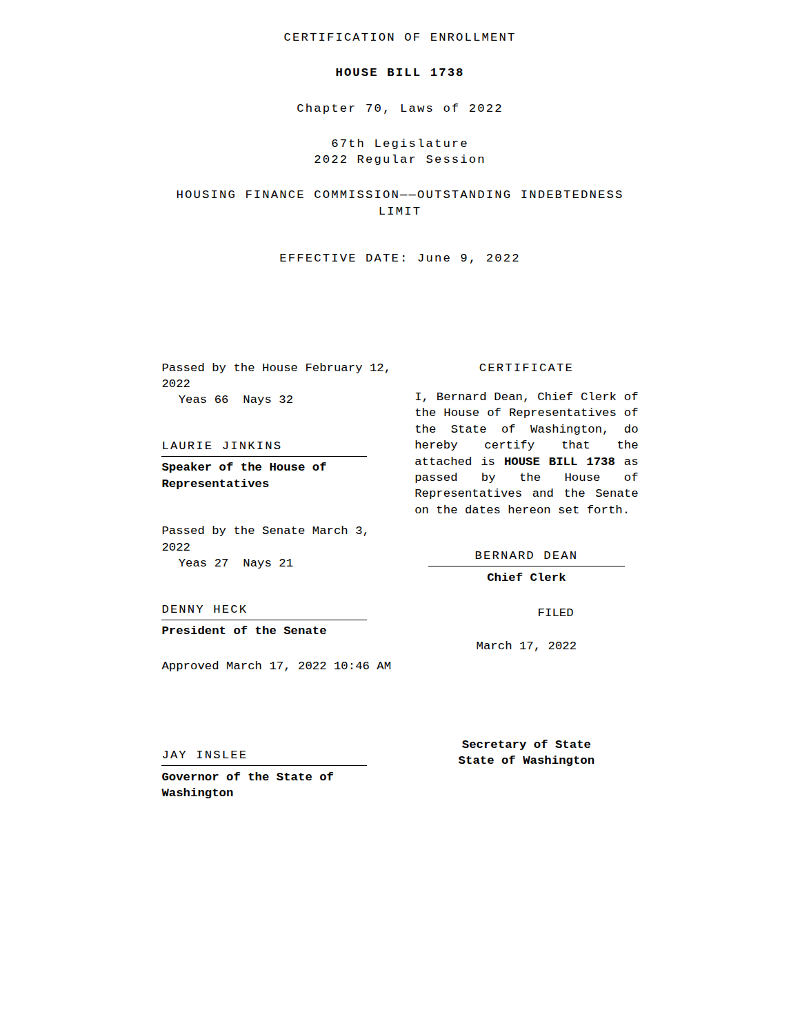CERTIFICATION OF ENROLLMENT
HOUSE BILL 1738
Chapter 70, Laws of 2022
67th Legislature
2022 Regular Session
HOUSING FINANCE COMMISSION——OUTSTANDING INDEBTEDNESS LIMIT
EFFECTIVE DATE: June 9, 2022
| Passed by the House February 12, 2022 Yeas 66 Nays 32 LAURIE JINKINS Speaker of the House of Representatives Passed by the Senate March 3, 2022 Yeas 27 Nays 21 DENNY HECK President of the Senate Approved March 17, 2022 10:46 AM | | CERTIFICATE I, Bernard Dean, Chief Clerk of the House of Representatives of the State of Washington, do hereby certify that the attached is HOUSE BILL 1738 as passed by the House of Representatives and the Senate on the dates hereon set forth. BERNARD DEAN Chief Clerk FILED March 17, 2022 |
| JAY INSLEE Governor of the State of Washington | | Secretary of State State of Washington |